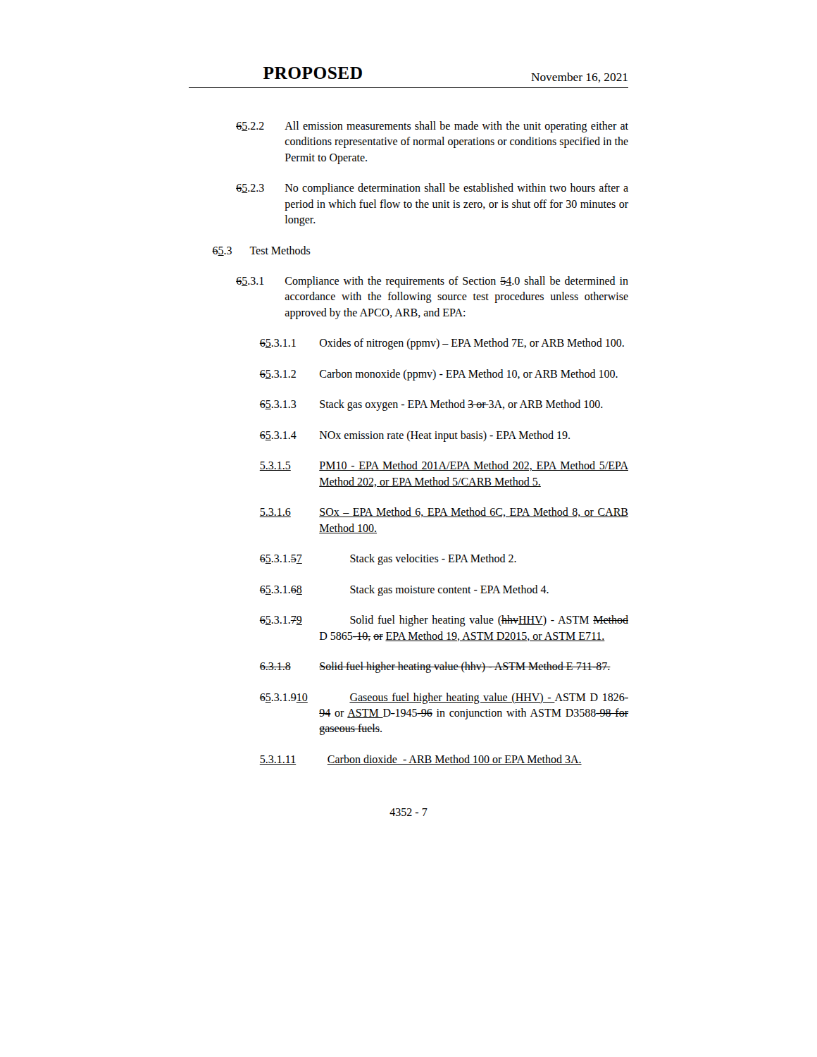PROPOSED
November 16, 2021
65.2.2
All emission measurements shall be made with the unit operating either at conditions representative of normal operations or conditions specified in the Permit to Operate.
65.2.3
No compliance determination shall be established within two hours after a period in which fuel flow to the unit is zero, or is shut off for 30 minutes or longer.
65.3
Test Methods
65.3.1
Compliance with the requirements of Section 54.0 shall be determined in accordance with the following source test procedures unless otherwise approved by the APCO, ARB, and EPA:
65.3.1.1
Oxides of nitrogen (ppmv) – EPA Method 7E, or ARB Method 100.
65.3.1.2
Carbon monoxide (ppmv) - EPA Method 10, or ARB Method 100.
65.3.1.3
Stack gas oxygen - EPA Method 3 or 3A, or ARB Method 100.
65.3.1.4
NOx emission rate (Heat input basis) - EPA Method 19.
5.3.1.5
PM10 - EPA Method 201A/EPA Method 202, EPA Method 5/EPA Method 202, or EPA Method 5/CARB Method 5.
5.3.1.6
SOx – EPA Method 6, EPA Method 6C, EPA Method 8, or CARB Method 100.
65.3.1.57
Stack gas velocities - EPA Method 2.
65.3.1.68
Stack gas moisture content - EPA Method 4.
65.3.1.79
Solid fuel higher heating value (hhvHHV) - ASTM Method D 5865-10, or EPA Method 19, ASTM D2015, or ASTM E711.
6.3.1.8
Solid fuel higher heating value (hhv) - ASTM Method E 711-87.
65.3.1.910
Gaseous fuel higher heating value (HHV) - ASTM D 1826-94 or ASTM D-1945-96 in conjunction with ASTM D3588-98 for gaseous fuels.
5.3.1.11
Carbon dioxide - ARB Method 100 or EPA Method 3A.
4352 - 7